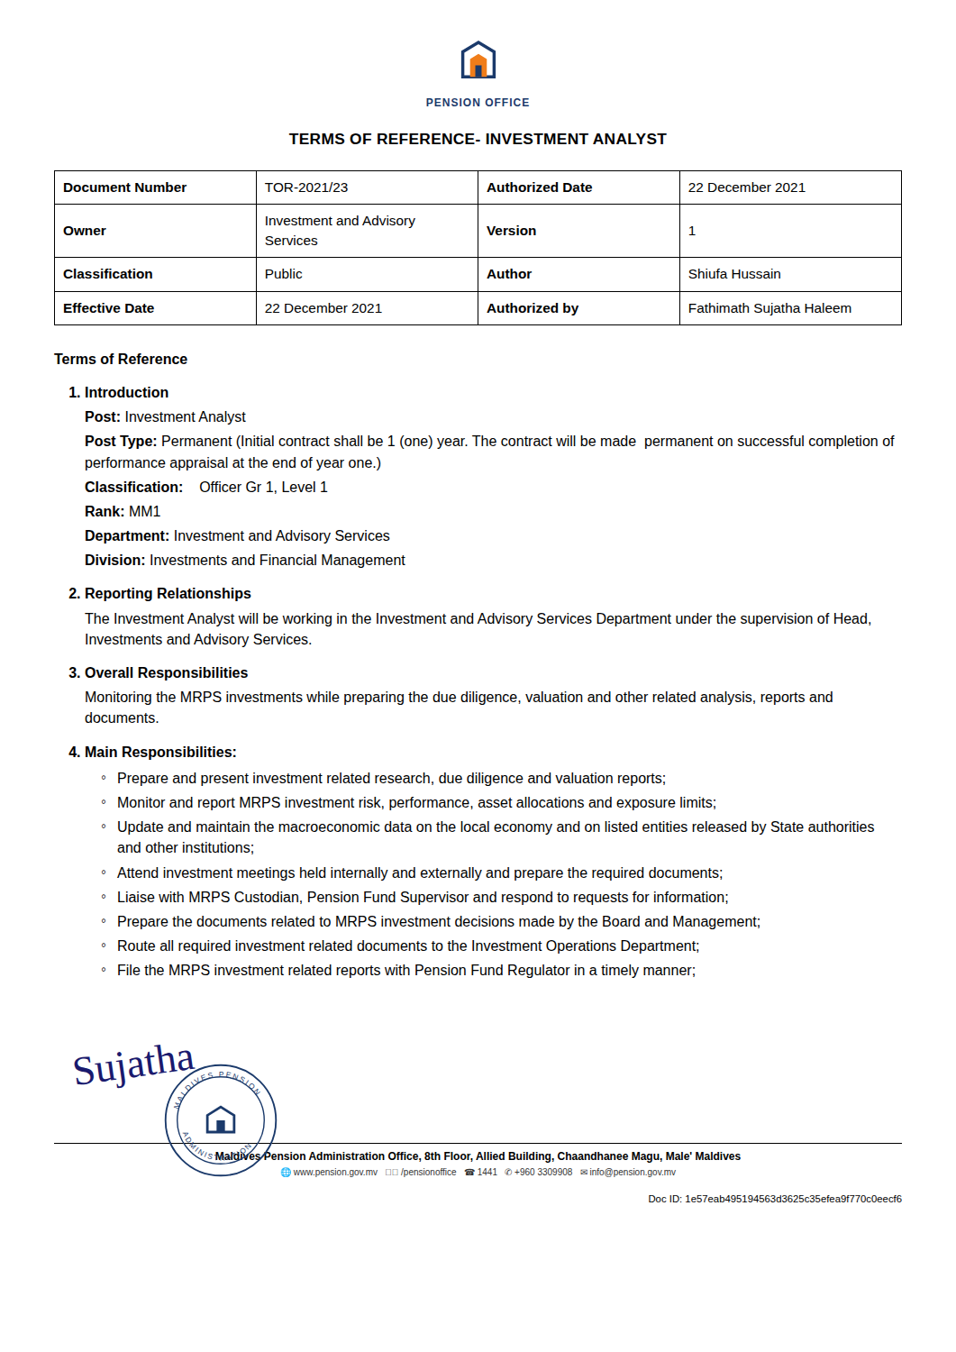PENSION OFFICE
TERMS OF REFERENCE- INVESTMENT ANALYST
| Document Number | TOR-2021/23 | Authorized Date | 22 December 2021 |
| Owner | Investment and Advisory Services | Version | 1 |
| Classification | Public | Author | Shiufa Hussain |
| Effective Date | 22 December 2021 | Authorized by | Fathimath Sujatha Haleem |
Terms of Reference
Introduction
Post: Investment Analyst
Post Type: Permanent (Initial contract shall be 1 (one) year. The contract will be made permanent on successful completion of performance appraisal at the end of year one.)
Classification: Officer Gr 1, Level 1
Rank: MM1
Department: Investment and Advisory Services
Division: Investments and Financial Management
Reporting Relationships
The Investment Analyst will be working in the Investment and Advisory Services Department under the supervision of Head, Investments and Advisory Services.
Overall Responsibilities
Monitoring the MRPS investments while preparing the due diligence, valuation and other related analysis, reports and documents.
Main Responsibilities:
Prepare and present investment related research, due diligence and valuation reports;
Monitor and report MRPS investment risk, performance, asset allocations and exposure limits;
Update and maintain the macroeconomic data on the local economy and on listed entities released by State authorities and other institutions;
Attend investment meetings held internally and externally and prepare the required documents;
Liaise with MRPS Custodian, Pension Fund Supervisor and respond to requests for information;
Prepare the documents related to MRPS investment decisions made by the Board and Management;
Route all required investment related documents to the Investment Operations Department;
File the MRPS investment related reports with Pension Fund Regulator in a timely manner;
Sujatha
MALDIVES PENSION ADMINISTRATION
Maldives Pension Administration Office, 8th Floor, Allied Building, Chaandhanee Magu, Male' Maldives
🌐 www.pension.gov.mv  /pensionoffice ☎ 1441 ✆ +960 3309908 ✉ info@pension.gov.mv
Doc ID: 1e57eab495194563d3625c35efea9f770c0eecf6